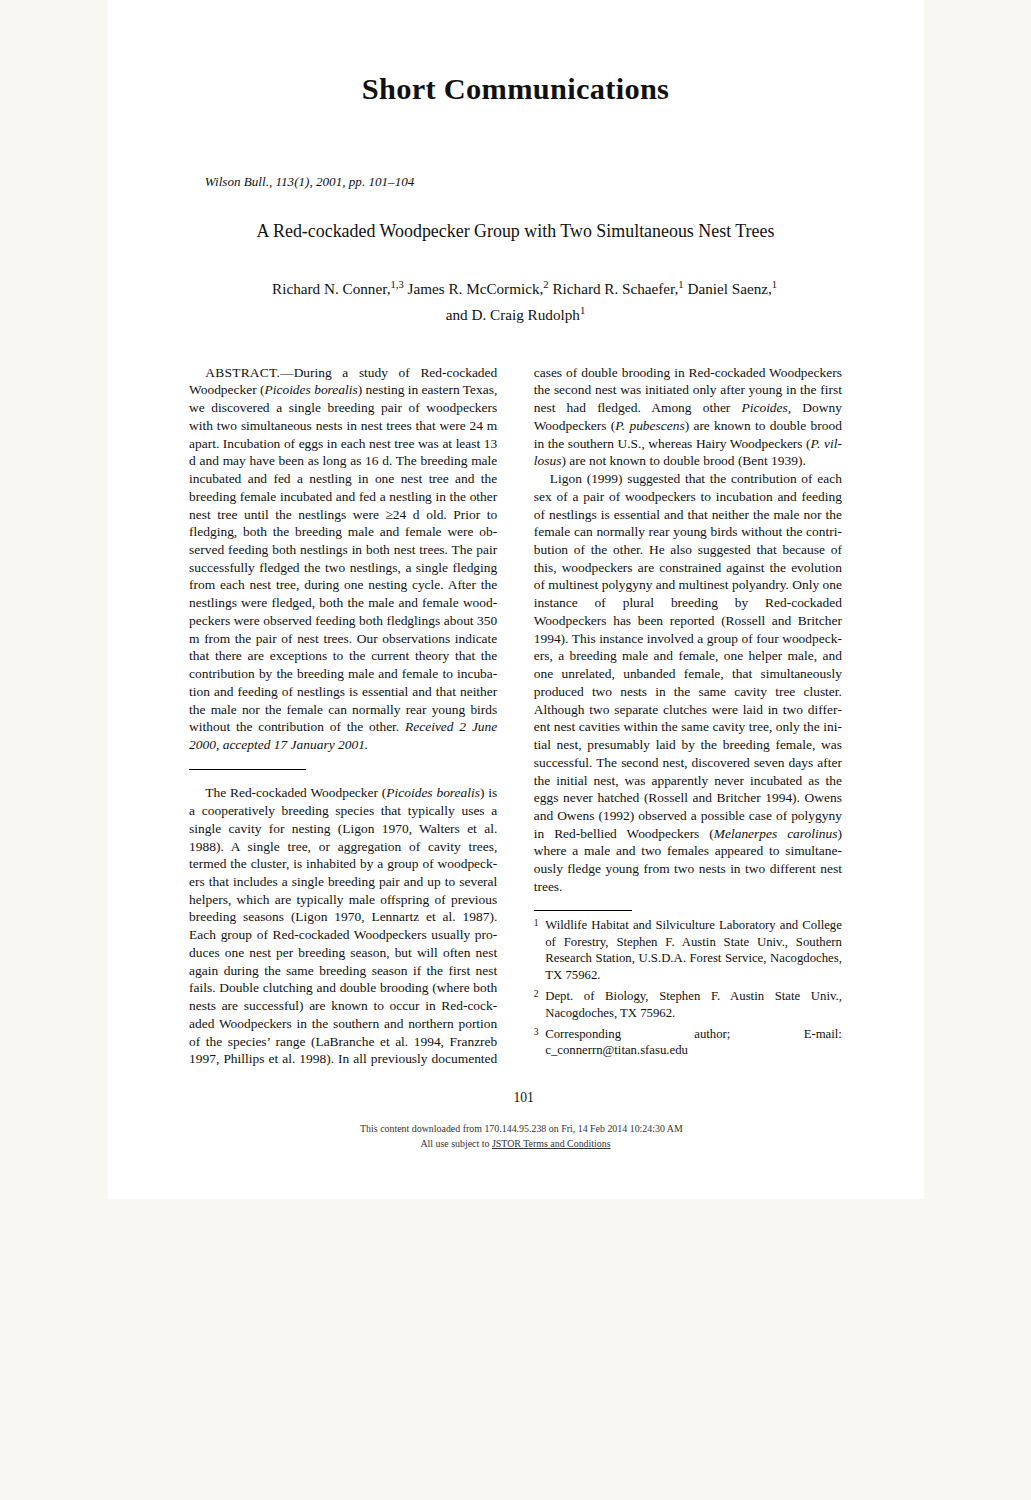Short Communications
Wilson Bull., 113(1), 2001, pp. 101–104
A Red-cockaded Woodpecker Group with Two Simultaneous Nest Trees
Richard N. Conner,1,3 James R. McCormick,2 Richard R. Schaefer,1 Daniel Saenz,1
and D. Craig Rudolph1
ABSTRACT.—During a study of Red-cockaded Woodpecker (Picoides borealis) nesting in eastern Texas, we discovered a single breeding pair of woodpeckers with two simultaneous nests in nest trees that were 24 m apart. Incubation of eggs in each nest tree was at least 13 d and may have been as long as 16 d. The breeding male incubated and fed a nestling in one nest tree and the breeding female incubated and fed a nestling in the other nest tree until the nestlings were ≥24 d old. Prior to fledging, both the breeding male and female were observed feeding both nestlings in both nest trees. The pair successfully fledged the two nestlings, a single fledging from each nest tree, during one nesting cycle. After the nestlings were fledged, both the male and female woodpeckers were observed feeding both fledglings about 350 m from the pair of nest trees. Our observations indicate that there are exceptions to the current theory that the contribution by the breeding male and female to incubation and feeding of nestlings is essential and that neither the male nor the female can normally rear young birds without the contribution of the other. Received 2 June 2000, accepted 17 January 2001.
The Red-cockaded Woodpecker (Picoides borealis) is a cooperatively breeding species that typically uses a single cavity for nesting (Ligon 1970, Walters et al. 1988). A single tree, or aggregation of cavity trees, termed the cluster, is inhabited by a group of woodpeckers that includes a single breeding pair and up to several helpers, which are typically male offspring of previous breeding seasons (Ligon 1970, Lennartz et al. 1987). Each group of Red-cockaded Woodpeckers usually produces one nest per breeding season, but will often nest again during the same breeding season if the first nest fails. Double clutching and double brooding (where both nests are successful) are known to occur in Red-cockaded Woodpeckers in the southern and northern portion of the species’ range (LaBranche et al. 1994, Franzreb 1997, Phillips et al. 1998). In all previously documented cases of double brooding in Red-cockaded Woodpeckers the second nest was initiated only after young in the first nest had fledged. Among other Picoides, Downy Woodpeckers (P. pubescens) are known to double brood in the southern U.S., whereas Hairy Woodpeckers (P. villosus) are not known to double brood (Bent 1939).
Ligon (1999) suggested that the contribution of each sex of a pair of woodpeckers to incubation and feeding of nestlings is essential and that neither the male nor the female can normally rear young birds without the contribution of the other. He also suggested that because of this, woodpeckers are constrained against the evolution of multinest polygyny and multinest polyandry. Only one instance of plural breeding by Red-cockaded Woodpeckers has been reported (Rossell and Britcher 1994). This instance involved a group of four woodpeckers, a breeding male and female, one helper male, and one unrelated, unbanded female, that simultaneously produced two nests in the same cavity tree cluster. Although two separate clutches were laid in two different nest cavities within the same cavity tree, only the initial nest, presumably laid by the breeding female, was successful. The second nest, discovered seven days after the initial nest, was apparently never incubated as the eggs never hatched (Rossell and Britcher 1994). Owens and Owens (1992) observed a possible case of polygyny in Red-bellied Woodpeckers (Melanerpes carolinus) where a male and two females appeared to simultaneously fledge young from two nests in two different nest trees.
1Wildlife Habitat and Silviculture Laboratory and College of Forestry, Stephen F. Austin State Univ., Southern Research Station, U.S.D.A. Forest Service, Nacogdoches, TX 75962.
2Dept. of Biology, Stephen F. Austin State Univ., Nacogdoches, TX 75962.
3Corresponding author; E-mail: c_connerrn@titan.sfasu.edu
101
This content downloaded from 170.144.95.238 on Fri, 14 Feb 2014 10:24:30 AM
All use subject to JSTOR Terms and Conditions